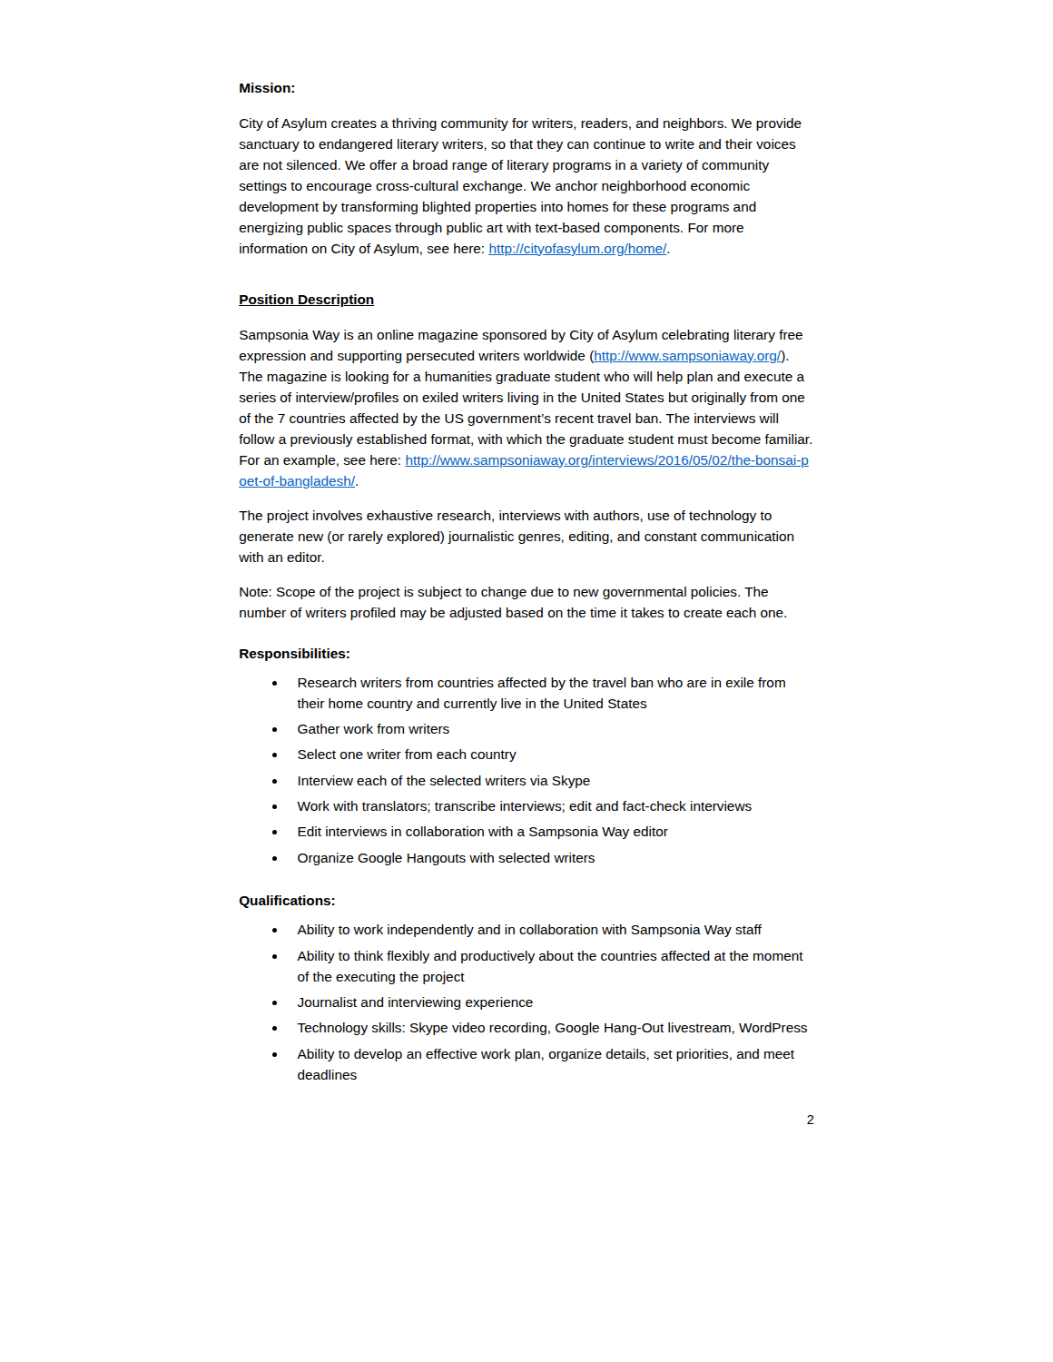Mission:
City of Asylum creates a thriving community for writers, readers, and neighbors. We provide sanctuary to endangered literary writers, so that they can continue to write and their voices are not silenced. We offer a broad range of literary programs in a variety of community settings to encourage cross-cultural exchange. We anchor neighborhood economic development by transforming blighted properties into homes for these programs and energizing public spaces through public art with text-based components. For more information on City of Asylum, see here: http://cityofasylum.org/home/.
Position Description
Sampsonia Way is an online magazine sponsored by City of Asylum celebrating literary free expression and supporting persecuted writers worldwide (http://www.sampsoniaway.org/). The magazine is looking for a humanities graduate student who will help plan and execute a series of interview/profiles on exiled writers living in the United States but originally from one of the 7 countries affected by the US government’s recent travel ban. The interviews will follow a previously established format, with which the graduate student must become familiar. For an example, see here: http://www.sampsoniaway.org/interviews/2016/05/02/the-bonsai-poet-of-bangladesh/.
The project involves exhaustive research, interviews with authors, use of technology to generate new (or rarely explored) journalistic genres, editing, and constant communication with an editor.
Note: Scope of the project is subject to change due to new governmental policies. The number of writers profiled may be adjusted based on the time it takes to create each one.
Responsibilities:
Research writers from countries affected by the travel ban who are in exile from their home country and currently live in the United States
Gather work from writers
Select one writer from each country
Interview each of the selected writers via Skype
Work with translators; transcribe interviews; edit and fact-check interviews
Edit interviews in collaboration with a Sampsonia Way editor
Organize Google Hangouts with selected writers
Qualifications:
Ability to work independently and in collaboration with Sampsonia Way staff
Ability to think flexibly and productively about the countries affected at the moment of the executing the project
Journalist and interviewing experience
Technology skills: Skype video recording, Google Hang-Out livestream, WordPress
Ability to develop an effective work plan, organize details, set priorities, and meet deadlines
2